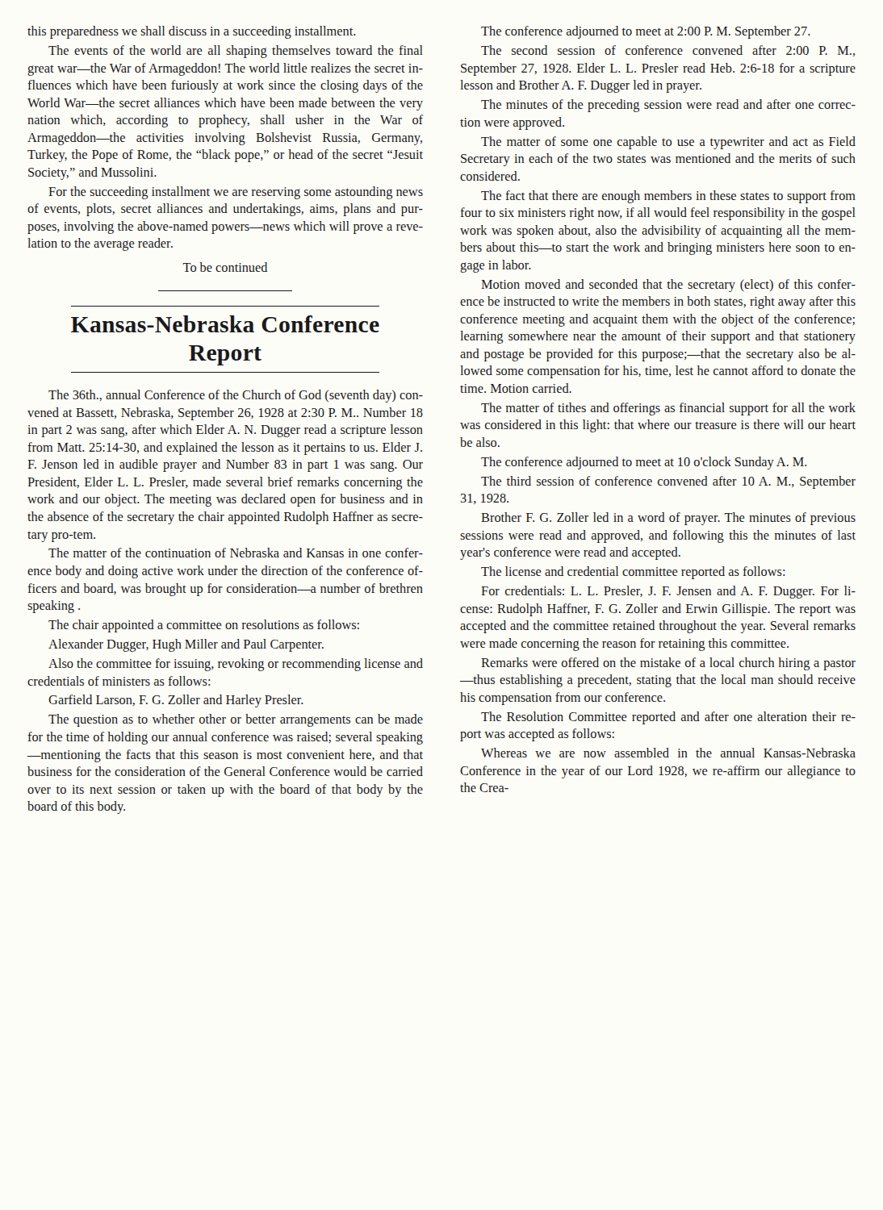this preparedness we shall discuss in a succeeding installment.
The events of the world are all shaping themselves toward the final great war—the War of Armageddon! The world little realizes the secret influences which have been furiously at work since the closing days of the World War—the secret alliances which have been made between the very nation which, according to prophecy, shall usher in the War of Armageddon—the activities involving Bolshevist Russia, Germany, Turkey, the Pope of Rome, the “black pope,” or head of the secret “Jesuit Society,” and Mussolini.
For the succeeding installment we are reserving some astounding news of events, plots, secret alliances and undertakings, aims, plans and purposes, involving the above-named powers—news which will prove a revelation to the average reader.
To be continued
Kansas-Nebraska Conference
Report
The 36th., annual Conference of the Church of God (seventh day) convened at Bassett, Nebraska, September 26, 1928 at 2:30 P. M.. Number 18 in part 2 was sang, after which Elder A. N. Dugger read a scripture lesson from Matt. 25:14-30, and explained the lesson as it pertains to us. Elder J. F. Jenson led in audible prayer and Number 83 in part 1 was sang. Our President, Elder L. L. Presler, made several brief remarks concerning the work and our object. The meeting was declared open for business and in the absence of the secretary the chair appointed Rudolph Haffner as secretary pro-tem.
The matter of the continuation of Nebraska and Kansas in one conference body and doing active work under the direction of the conference officers and board, was brought up for consideration—a number of brethren speaking .
The chair appointed a committee on resolutions as follows:
Alexander Dugger, Hugh Miller and Paul Carpenter.
Also the committee for issuing, revoking or recommending license and credentials of ministers as follows:
Garfield Larson, F. G. Zoller and Harley Presler.
The question as to whether other or better arrangements can be made for the time of holding our annual conference was raised; several speaking—mentioning the facts that this season is most convenient here, and that business for the consideration of the General Conference would be carried over to its next session or taken up with the board of that body by the board of this body.
The conference adjourned to meet at 2:00 P. M. September 27.
The second session of conference convened after 2:00 P. M., September 27, 1928. Elder L. L. Presler read Heb. 2:6-18 for a scripture lesson and Brother A. F. Dugger led in prayer.
The minutes of the preceding session were read and after one correction were approved.
The matter of some one capable to use a typewriter and act as Field Secretary in each of the two states was mentioned and the merits of such considered.
The fact that there are enough members in these states to support from four to six ministers right now, if all would feel responsibility in the gospel work was spoken about, also the advisibility of acquainting all the members about this—to start the work and bringing ministers here soon to engage in labor.
Motion moved and seconded that the secretary (elect) of this conference be instructed to write the members in both states, right away after this conference meeting and acquaint them with the object of the conference; learning somewhere near the amount of their support and that stationery and postage be provided for this purpose;—that the secretary also be allowed some compensation for his, time, lest he cannot afford to donate the time. Motion carried.
The matter of tithes and offerings as financial support for all the work was considered in this light: that where our treasure is there will our heart be also.
The conference adjourned to meet at 10 o'clock Sunday A. M.
The third session of conference convened after 10 A. M., September 31, 1928.
Brother F. G. Zoller led in a word of prayer. The minutes of previous sessions were read and approved, and following this the minutes of last year's conference were read and accepted.
The license and credential committee reported as follows:
For credentials: L. L. Presler, J. F. Jensen and A. F. Dugger. For license: Rudolph Haffner, F. G. Zoller and Erwin Gillispie. The report was accepted and the committee retained throughout the year. Several remarks were made concerning the reason for retaining this committee.
Remarks were offered on the mistake of a local church hiring a pastor—thus establishing a precedent, stating that the local man should receive his compensation from our conference.
The Resolution Committee reported and after one alteration their report was accepted as follows:
Whereas we are now assembled in the annual Kansas-Nebraska Conference in the year of our Lord 1928, we re-affirm our allegiance to the Crea-